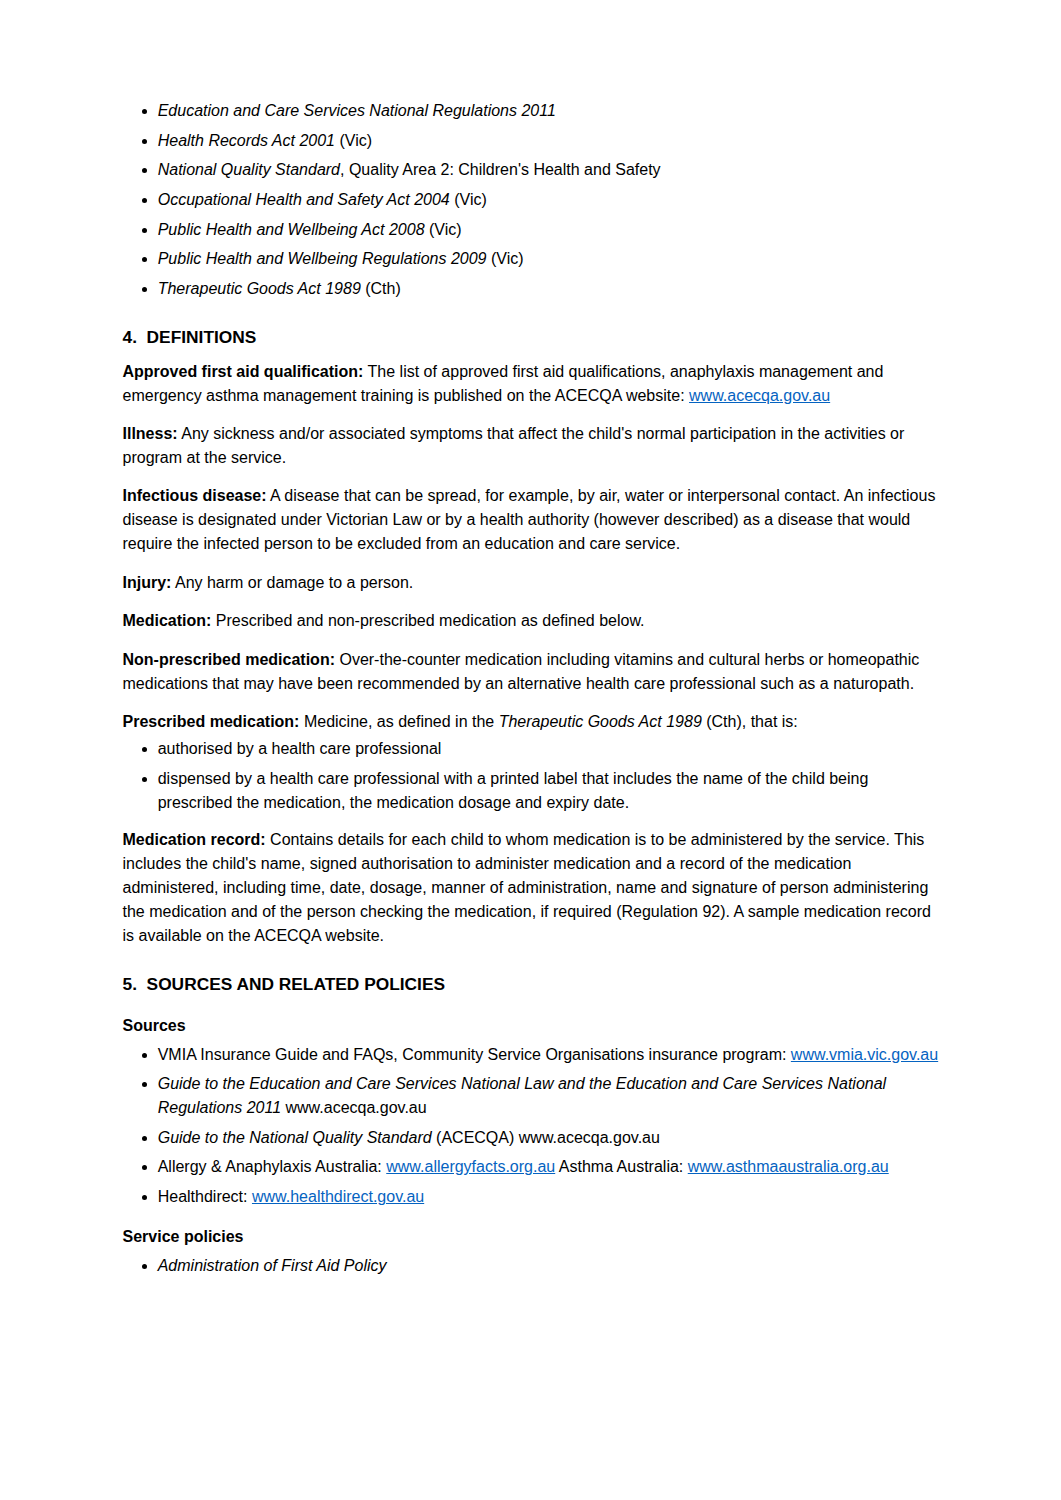Education and Care Services National Regulations 2011
Health Records Act 2001 (Vic)
National Quality Standard, Quality Area 2: Children's Health and Safety
Occupational Health and Safety Act 2004 (Vic)
Public Health and Wellbeing Act 2008 (Vic)
Public Health and Wellbeing Regulations 2009 (Vic)
Therapeutic Goods Act 1989 (Cth)
4. DEFINITIONS
Approved first aid qualification: The list of approved first aid qualifications, anaphylaxis management and emergency asthma management training is published on the ACECQA website: www.acecqa.gov.au
Illness: Any sickness and/or associated symptoms that affect the child's normal participation in the activities or program at the service.
Infectious disease: A disease that can be spread, for example, by air, water or interpersonal contact. An infectious disease is designated under Victorian Law or by a health authority (however described) as a disease that would require the infected person to be excluded from an education and care service.
Injury: Any harm or damage to a person.
Medication: Prescribed and non-prescribed medication as defined below.
Non-prescribed medication: Over-the-counter medication including vitamins and cultural herbs or homeopathic medications that may have been recommended by an alternative health care professional such as a naturopath.
Prescribed medication: Medicine, as defined in the Therapeutic Goods Act 1989 (Cth), that is:
authorised by a health care professional
dispensed by a health care professional with a printed label that includes the name of the child being prescribed the medication, the medication dosage and expiry date.
Medication record: Contains details for each child to whom medication is to be administered by the service. This includes the child's name, signed authorisation to administer medication and a record of the medication administered, including time, date, dosage, manner of administration, name and signature of person administering the medication and of the person checking the medication, if required (Regulation 92). A sample medication record is available on the ACECQA website.
5. SOURCES AND RELATED POLICIES
Sources
VMIA Insurance Guide and FAQs, Community Service Organisations insurance program: www.vmia.vic.gov.au
Guide to the Education and Care Services National Law and the Education and Care Services National Regulations 2011 www.acecqa.gov.au
Guide to the National Quality Standard (ACECQA) www.acecqa.gov.au
Allergy & Anaphylaxis Australia: www.allergyfacts.org.au Asthma Australia: www.asthmaaustralia.org.au
Healthdirect: www.healthdirect.gov.au
Service policies
Administration of First Aid Policy